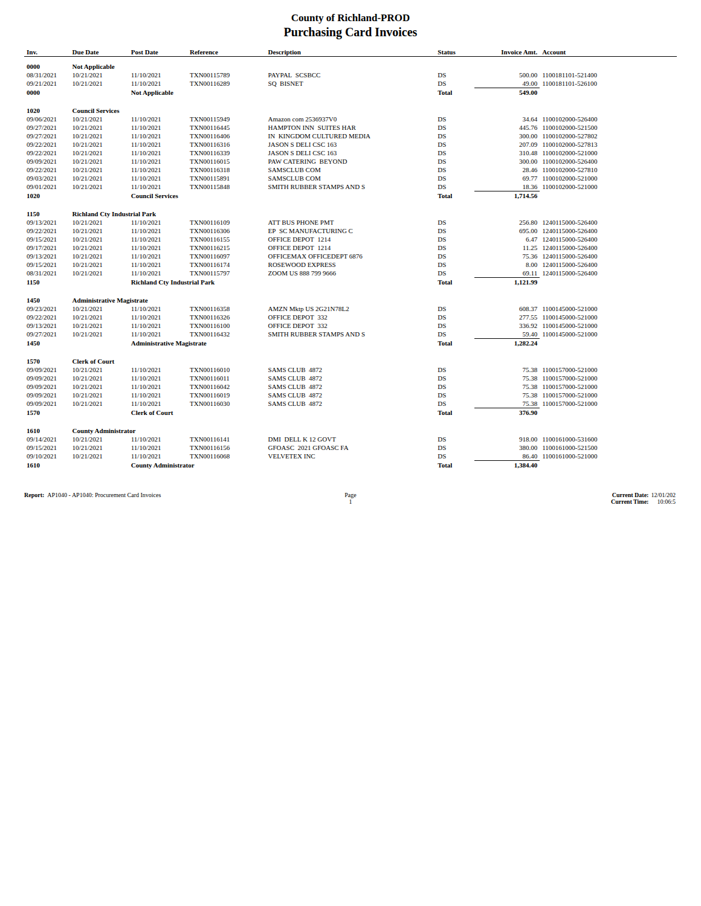County of Richland-PROD
Purchasing Card Invoices
| Inv. | Due Date | Post Date | Reference | Description | Status | Invoice Amt. | Account |
| --- | --- | --- | --- | --- | --- | --- | --- |
| 0000 | Not Applicable |
| 08/31/2021 | 10/21/2021 | 11/10/2021 | TXN00115789 | PAYPAL SCSBCC | DS | 500.00 | 1100181101-521400 |
| 09/21/2021 | 10/21/2021 | 11/10/2021 | TXN00116289 | SQ BISNET | DS | 49.00 | 1100181101-526100 |
| 0000 | Not Applicable | Total | 549.00 | |
| 1020 | Council Services |
| 09/06/2021 | 10/21/2021 | 11/10/2021 | TXN00115949 | Amazon com 2536937V0 | DS | 34.64 | 1100102000-526400 |
| 09/27/2021 | 10/21/2021 | 11/10/2021 | TXN00116445 | HAMPTON INN SUITES HAR | DS | 445.76 | 1100102000-521500 |
| 09/27/2021 | 10/21/2021 | 11/10/2021 | TXN00116406 | IN KINGDOM CULTURED MEDIA | DS | 300.00 | 1100102000-527802 |
| 09/22/2021 | 10/21/2021 | 11/10/2021 | TXN00116316 | JASON S DELI CSC 163 | DS | 207.09 | 1100102000-527813 |
| 09/22/2021 | 10/21/2021 | 11/10/2021 | TXN00116339 | JASON S DELI CSC 163 | DS | 310.48 | 1100102000-521000 |
| 09/09/2021 | 10/21/2021 | 11/10/2021 | TXN00116015 | PAW CATERING BEYOND | DS | 300.00 | 1100102000-526400 |
| 09/22/2021 | 10/21/2021 | 11/10/2021 | TXN00116318 | SAMSCLUB COM | DS | 28.46 | 1100102000-527810 |
| 09/03/2021 | 10/21/2021 | 11/10/2021 | TXN00115891 | SAMSCLUB COM | DS | 69.77 | 1100102000-521000 |
| 09/01/2021 | 10/21/2021 | 11/10/2021 | TXN00115848 | SMITH RUBBER STAMPS AND S | DS | 18.36 | 1100102000-521000 |
| 1020 | Council Services | Total | 1,714.56 | |
| 1150 | Richland Cty Industrial Park |
| 09/13/2021 | 10/21/2021 | 11/10/2021 | TXN00116109 | ATT BUS PHONE PMT | DS | 256.80 | 1240115000-526400 |
| 09/22/2021 | 10/21/2021 | 11/10/2021 | TXN00116306 | EP SC MANUFACTURING C | DS | 695.00 | 1240115000-526400 |
| 09/15/2021 | 10/21/2021 | 11/10/2021 | TXN00116155 | OFFICE DEPOT 1214 | DS | 6.47 | 1240115000-526400 |
| 09/17/2021 | 10/21/2021 | 11/10/2021 | TXN00116215 | OFFICE DEPOT 1214 | DS | 11.25 | 1240115000-526400 |
| 09/13/2021 | 10/21/2021 | 11/10/2021 | TXN00116097 | OFFICEMAX OFFICEDEPT 6876 | DS | 75.36 | 1240115000-526400 |
| 09/15/2021 | 10/21/2021 | 11/10/2021 | TXN00116174 | ROSEWOOD EXPRESS | DS | 8.00 | 1240115000-526400 |
| 08/31/2021 | 10/21/2021 | 11/10/2021 | TXN00115797 | ZOOM US 888 799 9666 | DS | 69.11 | 1240115000-526400 |
| 1150 | Richland Cty Industrial Park | Total | 1,121.99 | |
| 1450 | Administrative Magistrate |
| 09/23/2021 | 10/21/2021 | 11/10/2021 | TXN00116358 | AMZN Mktp US 2G21N78L2 | DS | 608.37 | 1100145000-521000 |
| 09/22/2021 | 10/21/2021 | 11/10/2021 | TXN00116326 | OFFICE DEPOT 332 | DS | 277.55 | 1100145000-521000 |
| 09/13/2021 | 10/21/2021 | 11/10/2021 | TXN00116100 | OFFICE DEPOT 332 | DS | 336.92 | 1100145000-521000 |
| 09/27/2021 | 10/21/2021 | 11/10/2021 | TXN00116432 | SMITH RUBBER STAMPS AND S | DS | 59.40 | 1100145000-521000 |
| 1450 | Administrative Magistrate | Total | 1,282.24 | |
| 1570 | Clerk of Court |
| 09/09/2021 | 10/21/2021 | 11/10/2021 | TXN00116010 | SAMS CLUB 4872 | DS | 75.38 | 1100157000-521000 |
| 09/09/2021 | 10/21/2021 | 11/10/2021 | TXN00116011 | SAMS CLUB 4872 | DS | 75.38 | 1100157000-521000 |
| 09/09/2021 | 10/21/2021 | 11/10/2021 | TXN00116042 | SAMS CLUB 4872 | DS | 75.38 | 1100157000-521000 |
| 09/09/2021 | 10/21/2021 | 11/10/2021 | TXN00116019 | SAMS CLUB 4872 | DS | 75.38 | 1100157000-521000 |
| 09/09/2021 | 10/21/2021 | 11/10/2021 | TXN00116030 | SAMS CLUB 4872 | DS | 75.38 | 1100157000-521000 |
| 1570 | Clerk of Court | Total | 376.90 | |
| 1610 | County Administrator |
| 09/14/2021 | 10/21/2021 | 11/10/2021 | TXN00116141 | DMI DELL K 12 GOVT | DS | 918.00 | 1100161000-531600 |
| 09/15/2021 | 10/21/2021 | 11/10/2021 | TXN00116156 | GFOASC 2021 GFOASC FA | DS | 380.00 | 1100161000-521500 |
| 09/10/2021 | 10/21/2021 | 11/10/2021 | TXN00116068 | VELVETEX INC | DS | 86.40 | 1100161000-521000 |
| 1610 | County Administrator | Total | 1,384.40 | |
Report: AP1040 - AP1040: Procurement Card Invoices
Page
1
| Current Date: | 12/01/202 |
| Current Time: | 10:06:5 |